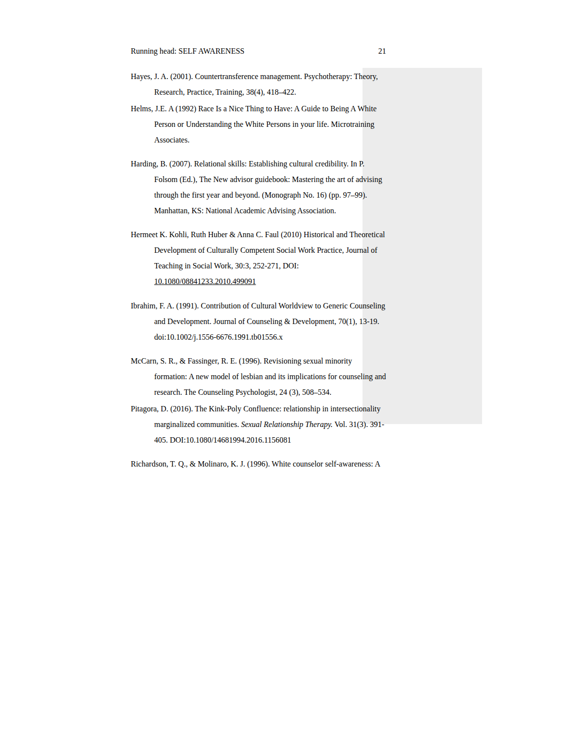Running head: SELF AWARENESS 21
Hayes, J. A. (2001). Countertransference management. Psychotherapy: Theory, Research, Practice, Training, 38(4), 418–422.
Helms, J.E. A (1992) Race Is a Nice Thing to Have: A Guide to Being A White Person or Understanding the White Persons in your life. Microtraining Associates.
Harding, B. (2007). Relational skills: Establishing cultural credibility. In P. Folsom (Ed.), The New advisor guidebook: Mastering the art of advising through the first year and beyond. (Monograph No. 16) (pp. 97–99). Manhattan, KS: National Academic Advising Association.
Hermeet K. Kohli, Ruth Huber & Anna C. Faul (2010) Historical and Theoretical Development of Culturally Competent Social Work Practice, Journal of Teaching in Social Work, 30:3, 252-271, DOI: 10.1080/08841233.2010.499091
Ibrahim, F. A. (1991). Contribution of Cultural Worldview to Generic Counseling and Development. Journal of Counseling & Development, 70(1), 13-19. doi:10.1002/j.1556-6676.1991.tb01556.x
McCarn, S. R., & Fassinger, R. E. (1996). Revisioning sexual minority formation: A new model of lesbian and its implications for counseling and research. The Counseling Psychologist, 24 (3), 508–534.
Pitagora, D. (2016). The Kink-Poly Confluence: relationship in intersectionality marginalized communities. Sexual Relationship Therapy. Vol. 31(3). 391-405. DOI:10.1080/14681994.2016.1156081
Richardson, T. Q., & Molinaro, K. J. (1996). White counselor self-awareness: A